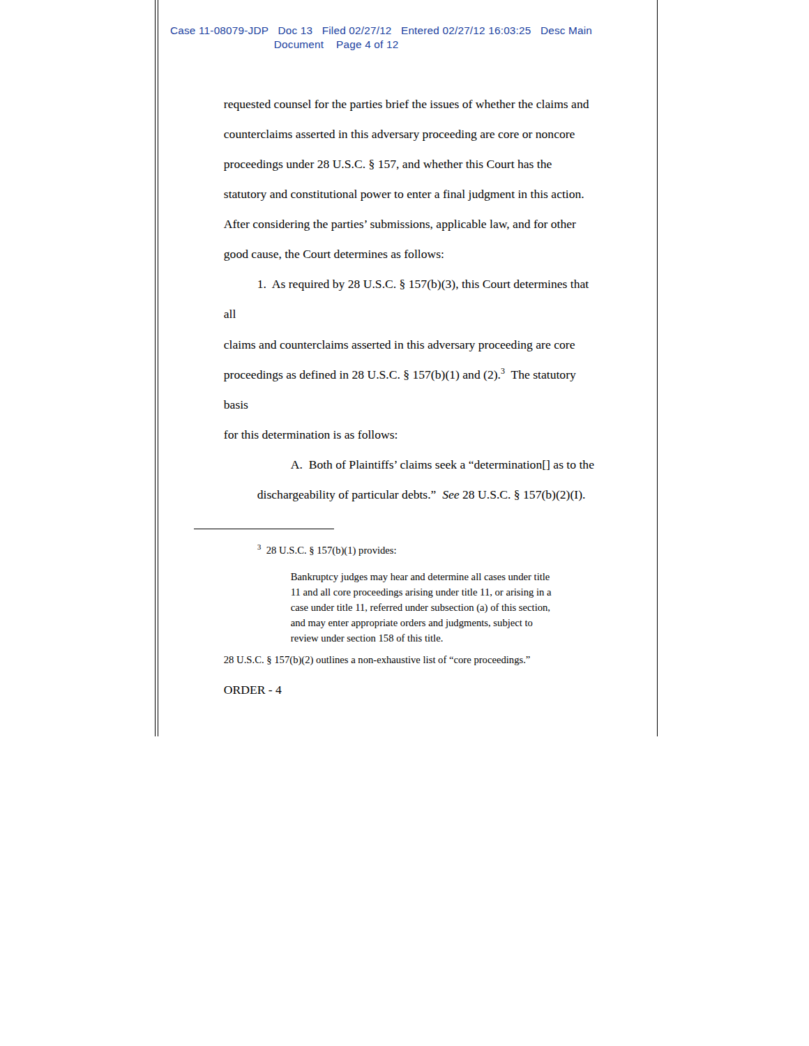Case 11-08079-JDP Doc 13 Filed 02/27/12 Entered 02/27/12 16:03:25 Desc Main
Document Page 4 of 12
requested counsel for the parties brief the issues of whether the claims and
counterclaims asserted in this adversary proceeding are core or noncore
proceedings under 28 U.S.C. § 157, and whether this Court has the
statutory and constitutional power to enter a final judgment in this action.
After considering the parties’ submissions, applicable law, and for other
good cause, the Court determines as follows:
1. As required by 28 U.S.C. § 157(b)(3), this Court determines that all
claims and counterclaims asserted in this adversary proceeding are core
proceedings as defined in 28 U.S.C. § 157(b)(1) and (2).3 The statutory basis
for this determination is as follows:
A. Both of Plaintiffs’ claims seek a “determination[] as to the
dischargeability of particular debts.” See 28 U.S.C. § 157(b)(2)(I).
3 28 U.S.C. § 157(b)(1) provides:
Bankruptcy judges may hear and determine all cases under title 11 and all core proceedings arising under title 11, or arising in a case under title 11, referred under subsection (a) of this section, and may enter appropriate orders and judgments, subject to review under section 158 of this title.
28 U.S.C. § 157(b)(2) outlines a non-exhaustive list of “core proceedings.”
ORDER - 4